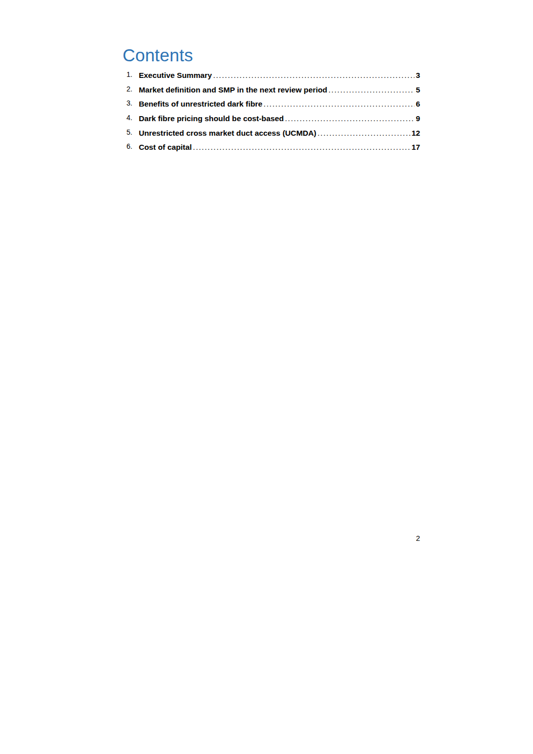Contents
Executive Summary ........................................................................................... 3
Market definition and SMP in the next review period ............................................... 5
Benefits of unrestricted dark fibre ........................................................................... 6
Dark fibre pricing should be cost-based ................................................................... 9
Unrestricted cross market duct access (UCMDA) .................................................. 12
Cost of capital ..................................................................................................... 17
2